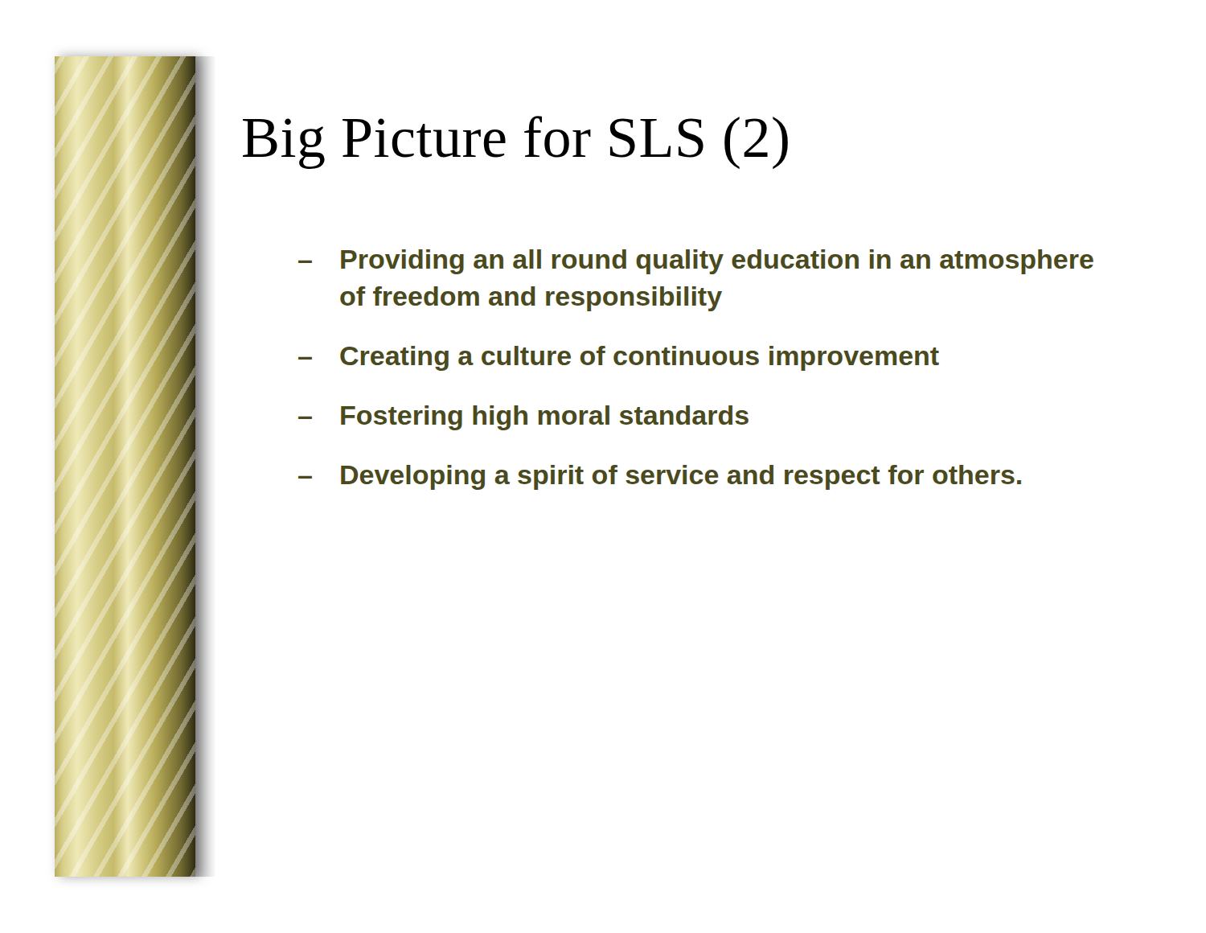Big Picture for SLS (2)
Providing an all round quality education in an atmosphere of freedom and responsibility
Creating a culture of continuous improvement
Fostering high moral standards
Developing a spirit of service and respect for others.